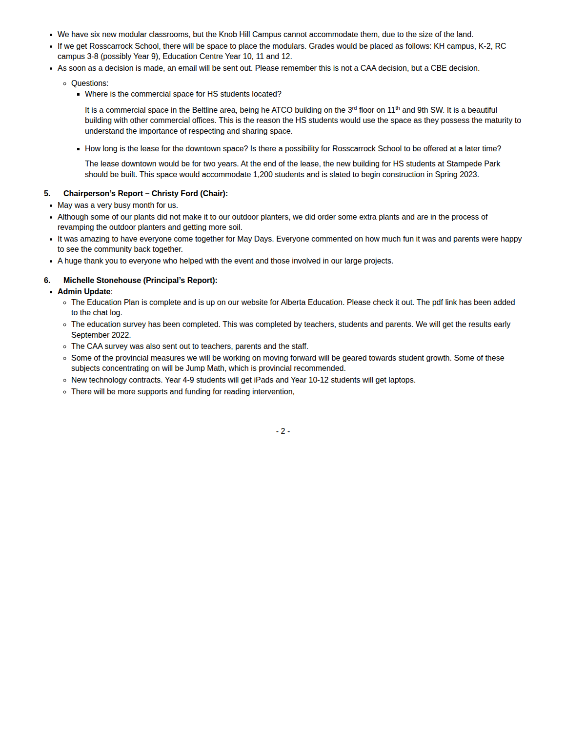We have six new modular classrooms, but the Knob Hill Campus cannot accommodate them, due to the size of the land.
If we get Rosscarrock School, there will be space to place the modulars. Grades would be placed as follows: KH campus, K-2, RC campus 3-8 (possibly Year 9), Education Centre Year 10, 11 and 12.
As soon as a decision is made, an email will be sent out. Please remember this is not a CAA decision, but a CBE decision.
Questions:
Where is the commercial space for HS students located?
It is a commercial space in the Beltline area, being he ATCO building on the 3rd floor on 11th and 9th SW. It is a beautiful building with other commercial offices. This is the reason the HS students would use the space as they possess the maturity to understand the importance of respecting and sharing space.
How long is the lease for the downtown space? Is there a possibility for Rosscarrock School to be offered at a later time?
The lease downtown would be for two years. At the end of the lease, the new building for HS students at Stampede Park should be built. This space would accommodate 1,200 students and is slated to begin construction in Spring 2023.
5. Chairperson’s Report – Christy Ford (Chair):
May was a very busy month for us.
Although some of our plants did not make it to our outdoor planters, we did order some extra plants and are in the process of revamping the outdoor planters and getting more soil.
It was amazing to have everyone come together for May Days. Everyone commented on how much fun it was and parents were happy to see the community back together.
A huge thank you to everyone who helped with the event and those involved in our large projects.
6. Michelle Stonehouse (Principal’s Report):
Admin Update:
The Education Plan is complete and is up on our website for Alberta Education. Please check it out. The pdf link has been added to the chat log.
The education survey has been completed. This was completed by teachers, students and parents. We will get the results early September 2022.
The CAA survey was also sent out to teachers, parents and the staff.
Some of the provincial measures we will be working on moving forward will be geared towards student growth. Some of these subjects concentrating on will be Jump Math, which is provincial recommended.
New technology contracts. Year 4-9 students will get iPads and Year 10-12 students will get laptops.
There will be more supports and funding for reading intervention,
- 2 -